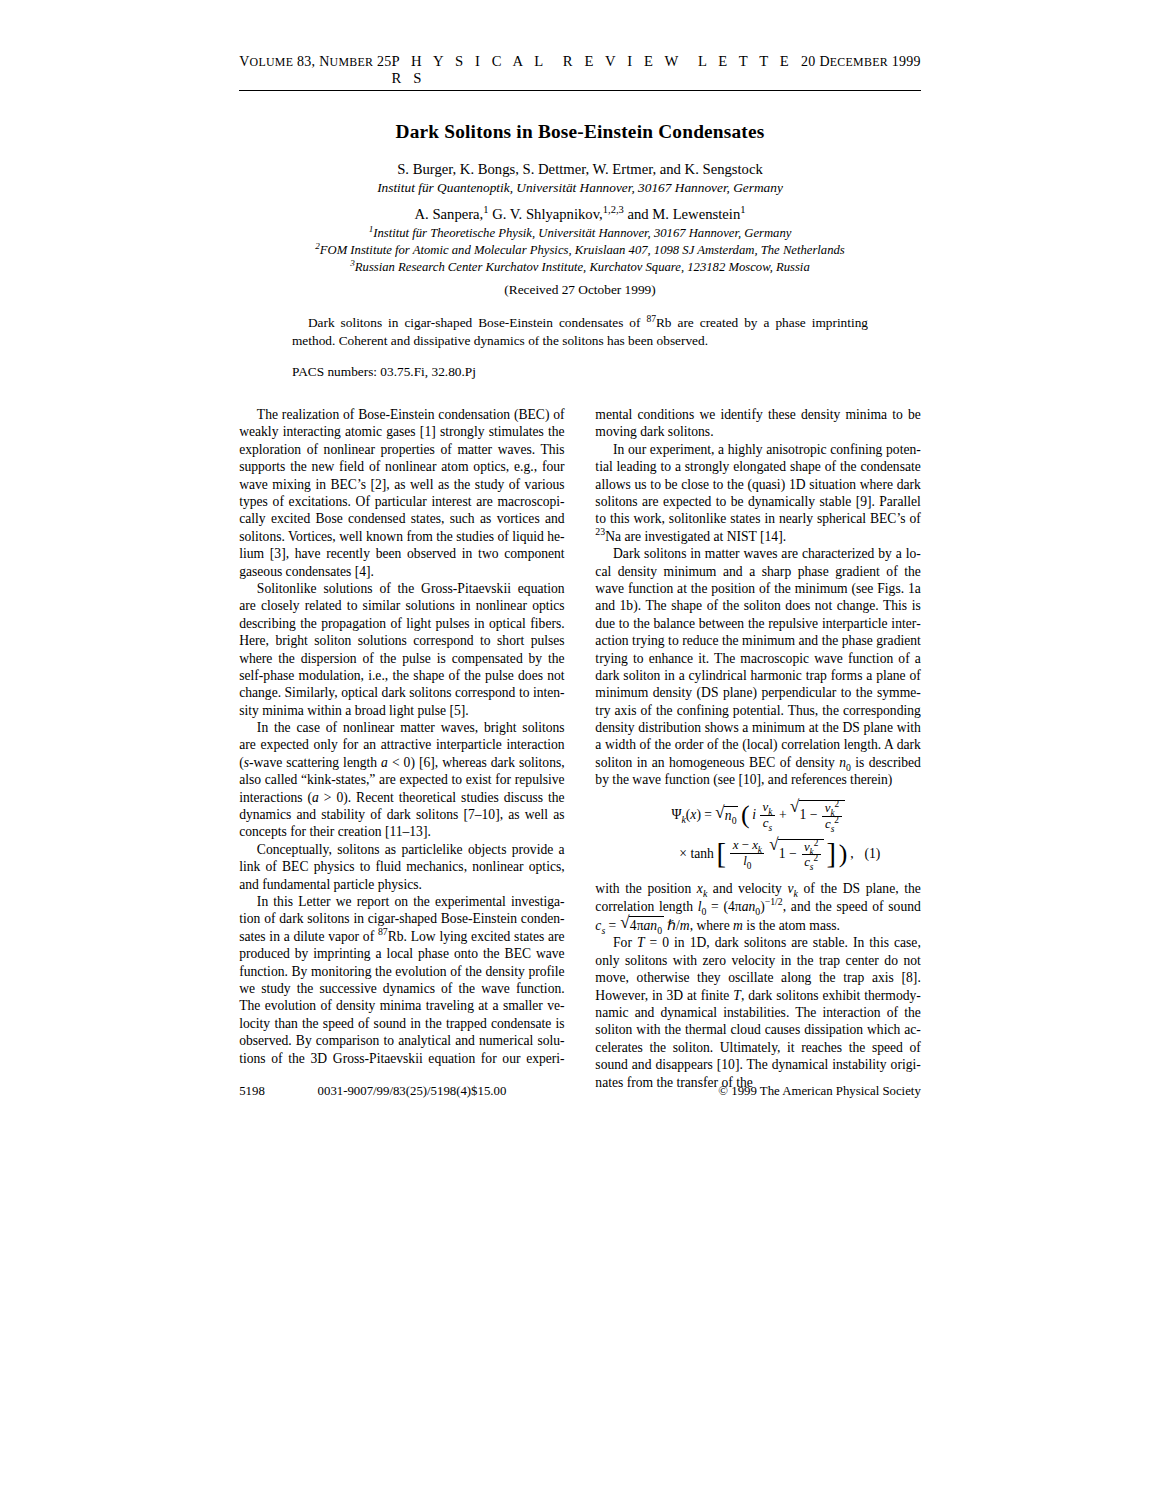VOLUME 83, NUMBER 25
P H Y S I C A L R E V I E W L E T T E R S
20 DECEMBER 1999
Dark Solitons in Bose-Einstein Condensates
S. Burger, K. Bongs, S. Dettmer, W. Ertmer, and K. Sengstock
Institut für Quantenoptik, Universität Hannover, 30167 Hannover, Germany
A. Sanpera,1 G. V. Shlyapnikov,1,2,3 and M. Lewenstein1
1Institut für Theoretische Physik, Universität Hannover, 30167 Hannover, Germany
2FOM Institute for Atomic and Molecular Physics, Kruislaan 407, 1098 SJ Amsterdam, The Netherlands
3Russian Research Center Kurchatov Institute, Kurchatov Square, 123182 Moscow, Russia
(Received 27 October 1999)
Dark solitons in cigar-shaped Bose-Einstein condensates of 87Rb are created by a phase imprinting method. Coherent and dissipative dynamics of the solitons has been observed.
PACS numbers: 03.75.Fi, 32.80.Pj
The realization of Bose-Einstein condensation (BEC) of weakly interacting atomic gases [1] strongly stimulates the exploration of nonlinear properties of matter waves. This supports the new field of nonlinear atom optics, e.g., four wave mixing in BEC’s [2], as well as the study of various types of excitations. Of particular interest are macroscopically excited Bose condensed states, such as vortices and solitons. Vortices, well known from the studies of liquid helium [3], have recently been observed in two component gaseous condensates [4].
Solitonlike solutions of the Gross-Pitaevskii equation are closely related to similar solutions in nonlinear optics describing the propagation of light pulses in optical fibers. Here, bright soliton solutions correspond to short pulses where the dispersion of the pulse is compensated by the self-phase modulation, i.e., the shape of the pulse does not change. Similarly, optical dark solitons correspond to intensity minima within a broad light pulse [5].
In the case of nonlinear matter waves, bright solitons are expected only for an attractive interparticle interaction (s-wave scattering length a < 0) [6], whereas dark solitons, also called “kink-states,” are expected to exist for repulsive interactions (a > 0). Recent theoretical studies discuss the dynamics and stability of dark solitons [7–10], as well as concepts for their creation [11–13].
Conceptually, solitons as particlelike objects provide a link of BEC physics to fluid mechanics, nonlinear optics, and fundamental particle physics.
In this Letter we report on the experimental investigation of dark solitons in cigar-shaped Bose-Einstein condensates in a dilute vapor of 87Rb. Low lying excited states are produced by imprinting a local phase onto the BEC wave function. By monitoring the evolution of the density profile we study the successive dynamics of the wave function. The evolution of density minima traveling at a smaller velocity than the speed of sound in the trapped condensate is observed. By comparison to analytical and numerical solutions of the 3D Gross-Pitaevskii equation for our experimental conditions we identify these density minima to be moving dark solitons.
In our experiment, a highly anisotropic confining potential leading to a strongly elongated shape of the condensate allows us to be close to the (quasi) 1D situation where dark solitons are expected to be dynamically stable [9]. Parallel to this work, solitonlike states in nearly spherical BEC’s of 23Na are investigated at NIST [14].
Dark solitons in matter waves are characterized by a local density minimum and a sharp phase gradient of the wave function at the position of the minimum (see Figs. 1a and 1b). The shape of the soliton does not change. This is due to the balance between the repulsive interparticle interaction trying to reduce the minimum and the phase gradient trying to enhance it. The macroscopic wave function of a dark soliton in a cylindrical harmonic trap forms a plane of minimum density (DS plane) perpendicular to the symmetry axis of the confining potential. Thus, the corresponding density distribution shows a minimum at the DS plane with a width of the order of the (local) correlation length. A dark soliton in an homogeneous BEC of density n0 is described by the wave function (see [10], and references therein)
Ψk(x) = n0 ( i vk cs + 1 − vk2 cs2
× tanh [ x − xk l0 1 − vk2 cs2 ] ) , (1)
with the position xk and velocity vk of the DS plane, the correlation length l0 = (4πan0)−1/2, and the speed of sound cs = 4πan0 ℏ/m, where m is the atom mass.
For T = 0 in 1D, dark solitons are stable. In this case, only solitons with zero velocity in the trap center do not move, otherwise they oscillate along the trap axis [8]. However, in 3D at finite T, dark solitons exhibit thermodynamic and dynamical instabilities. The interaction of the soliton with the thermal cloud causes dissipation which accelerates the soliton. Ultimately, it reaches the speed of sound and disappears [10]. The dynamical instability originates from the transfer of the
5198
0031-9007/99/83(25)/5198(4)$15.00
© 1999 The American Physical Society